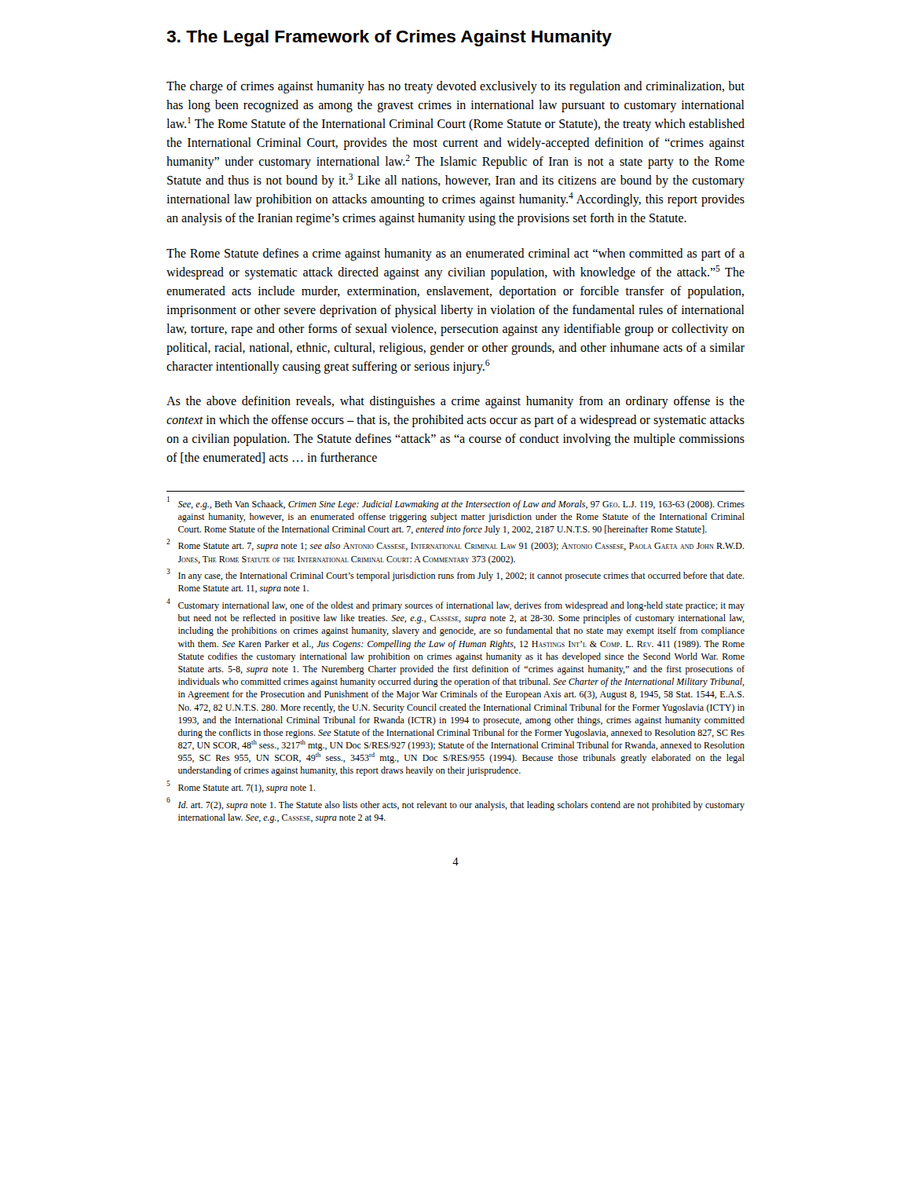3. The Legal Framework of Crimes Against Humanity
The charge of crimes against humanity has no treaty devoted exclusively to its regulation and criminalization, but has long been recognized as among the gravest crimes in international law pursuant to customary international law.1 The Rome Statute of the International Criminal Court (Rome Statute or Statute), the treaty which established the International Criminal Court, provides the most current and widely-accepted definition of “crimes against humanity” under customary international law.2 The Islamic Republic of Iran is not a state party to the Rome Statute and thus is not bound by it.3 Like all nations, however, Iran and its citizens are bound by the customary international law prohibition on attacks amounting to crimes against humanity.4 Accordingly, this report provides an analysis of the Iranian regime’s crimes against humanity using the provisions set forth in the Statute.
The Rome Statute defines a crime against humanity as an enumerated criminal act “when committed as part of a widespread or systematic attack directed against any civilian population, with knowledge of the attack.”5 The enumerated acts include murder, extermination, enslavement, deportation or forcible transfer of population, imprisonment or other severe deprivation of physical liberty in violation of the fundamental rules of international law, torture, rape and other forms of sexual violence, persecution against any identifiable group or collectivity on political, racial, national, ethnic, cultural, religious, gender or other grounds, and other inhumane acts of a similar character intentionally causing great suffering or serious injury.6
As the above definition reveals, what distinguishes a crime against humanity from an ordinary offense is the context in which the offense occurs – that is, the prohibited acts occur as part of a widespread or systematic attacks on a civilian population. The Statute defines “attack” as “a course of conduct involving the multiple commissions of [the enumerated] acts … in furtherance
See, e.g., Beth Van Schaack, Crimen Sine Lege: Judicial Lawmaking at the Intersection of Law and Morals, 97 Geo. L.J. 119, 163-63 (2008). Crimes against humanity, however, is an enumerated offense triggering subject matter jurisdiction under the Rome Statute of the International Criminal Court. Rome Statute of the International Criminal Court art. 7, entered into force July 1, 2002, 2187 U.N.T.S. 90 [hereinafter Rome Statute].
Rome Statute art. 7, supra note 1; see also Antonio Cassese, International Criminal Law 91 (2003); Antonio Cassese, Paola Gaeta and John R.W.D. Jones, The Rome Statute of the International Criminal Court: A Commentary 373 (2002).
In any case, the International Criminal Court’s temporal jurisdiction runs from July 1, 2002; it cannot prosecute crimes that occurred before that date. Rome Statute art. 11, supra note 1.
Customary international law, one of the oldest and primary sources of international law, derives from widespread and long-held state practice; it may but need not be reflected in positive law like treaties. See, e.g., Cassese, supra note 2, at 28-30. Some principles of customary international law, including the prohibitions on crimes against humanity, slavery and genocide, are so fundamental that no state may exempt itself from compliance with them. See Karen Parker et al., Jus Cogens: Compelling the Law of Human Rights, 12 Hastings Int’l & Comp. L. Rev. 411 (1989). The Rome Statute codifies the customary international law prohibition on crimes against humanity as it has developed since the Second World War. Rome Statute arts. 5-8, supra note 1. The Nuremberg Charter provided the first definition of “crimes against humanity,” and the first prosecutions of individuals who committed crimes against humanity occurred during the operation of that tribunal. See Charter of the International Military Tribunal, in Agreement for the Prosecution and Punishment of the Major War Criminals of the European Axis art. 6(3), August 8, 1945, 58 Stat. 1544, E.A.S. No. 472, 82 U.N.T.S. 280. More recently, the U.N. Security Council created the International Criminal Tribunal for the Former Yugoslavia (ICTY) in 1993, and the International Criminal Tribunal for Rwanda (ICTR) in 1994 to prosecute, among other things, crimes against humanity committed during the conflicts in those regions. See Statute of the International Criminal Tribunal for the Former Yugoslavia, annexed to Resolution 827, SC Res 827, UN SCOR, 48th sess., 3217th mtg., UN Doc S/RES/927 (1993); Statute of the International Criminal Tribunal for Rwanda, annexed to Resolution 955, SC Res 955, UN SCOR, 49th sess., 3453rd mtg., UN Doc S/RES/955 (1994). Because those tribunals greatly elaborated on the legal understanding of crimes against humanity, this report draws heavily on their jurisprudence.
Rome Statute art. 7(1), supra note 1.
Id. art. 7(2), supra note 1. The Statute also lists other acts, not relevant to our analysis, that leading scholars contend are not prohibited by customary international law. See, e.g., Cassese, supra note 2 at 94.
4